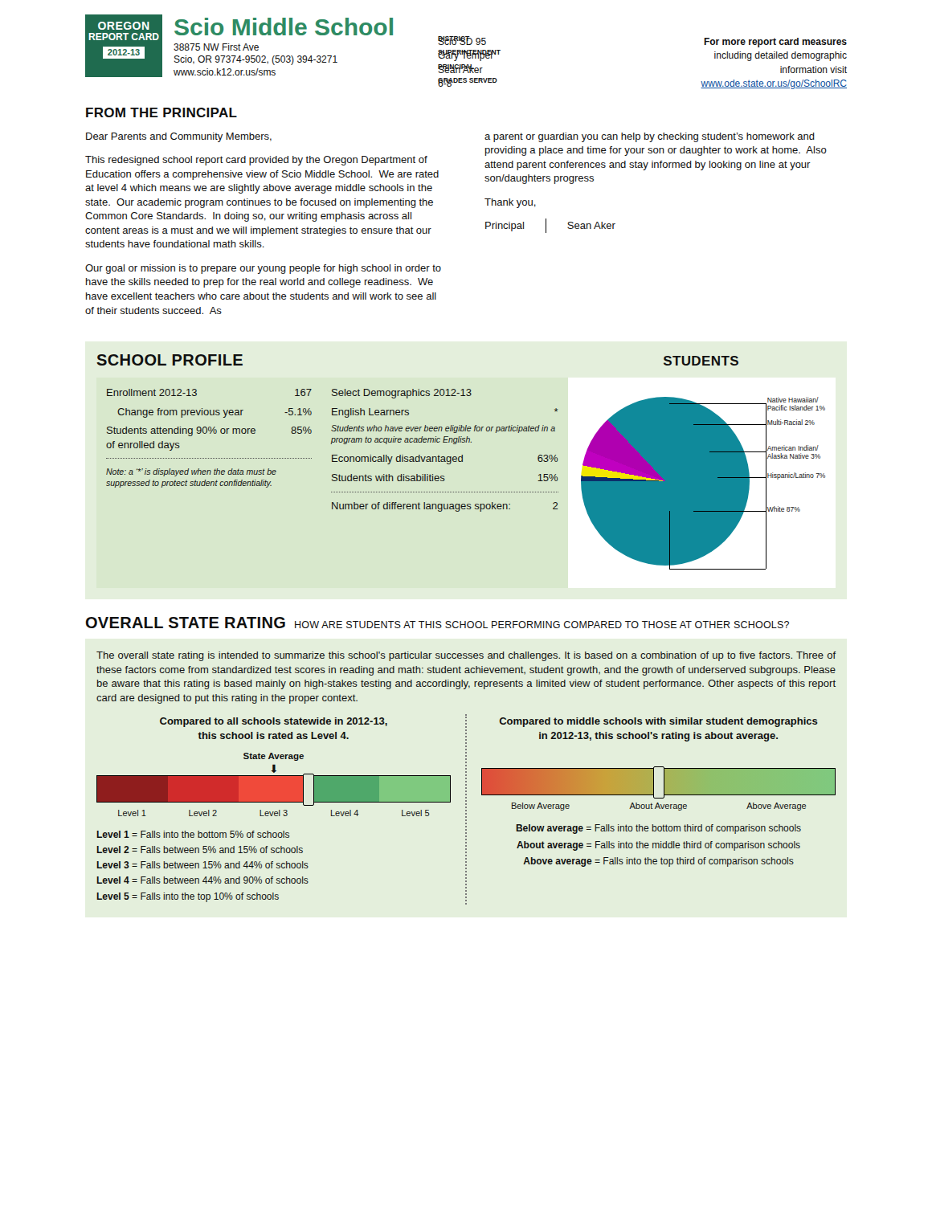OREGON
REPORT CARD
2012-13
Scio Middle School
38875 NW First Ave
Scio, OR 97374-9502, (503) 394-3271
www.scio.k12.or.us/sms
DISTRICT Scio SD 95
SUPERINTENDENT Gary Tempel
PRINCIPAL Sean Aker
GRADES SERVED 6-8
For more report card measures
including detailed demographic
information visit
www.ode.state.or.us/go/SchoolRC
FROM THE PRINCIPAL
Dear Parents and Community Members,
This redesigned school report card provided by the Oregon Department of Education offers a comprehensive view of Scio Middle School. We are rated at level 4 which means we are slightly above average middle schools in the state. Our academic program continues to be focused on implementing the Common Core Standards. In doing so, our writing emphasis across all content areas is a must and we will implement strategies to ensure that our students have foundational math skills.
Our goal or mission is to prepare our young people for high school in order to have the skills needed to prep for the real world and college readiness. We have excellent teachers who care about the students and will work to see all of their students succeed. As
a parent or guardian you can help by checking student’s homework and providing a place and time for your son or daughter to work at home. Also attend parent conferences and stay informed by looking on line at your son/daughters progress
Thank you,
Principal
Sean Aker
SCHOOL PROFILE
STUDENTS
Enrollment 2012-13167
Change from previous year-5.1%
Students attending 90% or more
of enrolled days 85%
Note: a ‘*’ is displayed when the data must be suppressed to protect student confidentiality.
Select Demographics 2012-13
English Learners*
Students who have ever been eligible for or participated in a program to acquire academic English.
Economically disadvantaged 63%
Students with disabilities 15%
Number of different languages spoken: 2
Native Hawaiian/
Pacific Islander 1%
Multi-Racial 2%
American Indian/
Alaska Native 3%
Hispanic/Latino 7%
White 87%
OVERALL STATE RATING
HOW ARE STUDENTS AT THIS SCHOOL PERFORMING COMPARED TO THOSE AT OTHER SCHOOLS?
The overall state rating is intended to summarize this school's particular successes and challenges. It is based on a combination of up to five factors. Three of these factors come from standardized test scores in reading and math: student achievement, student growth, and the growth of underserved subgroups. Please be aware that this rating is based mainly on high-stakes testing and accordingly, represents a limited view of student performance. Other aspects of this report card are designed to put this rating in the proper context.
Compared to all schools statewide in 2012-13,
this school is rated as Level 4.
State Average
⬇
Level 1 Level 2 Level 3 Level 4 Level 5
Level 1 = Falls into the bottom 5% of schools
Level 2 = Falls between 5% and 15% of schools
Level 3 = Falls between 15% and 44% of schools
Level 4 = Falls between 44% and 90% of schools
Level 5 = Falls into the top 10% of schools
Compared to middle schools with similar student demographics
in 2012-13, this school's rating is about average.
Below Average About Average Above Average
Below average = Falls into the bottom third of comparison schools
About average = Falls into the middle third of comparison schools
Above average = Falls into the top third of comparison schools